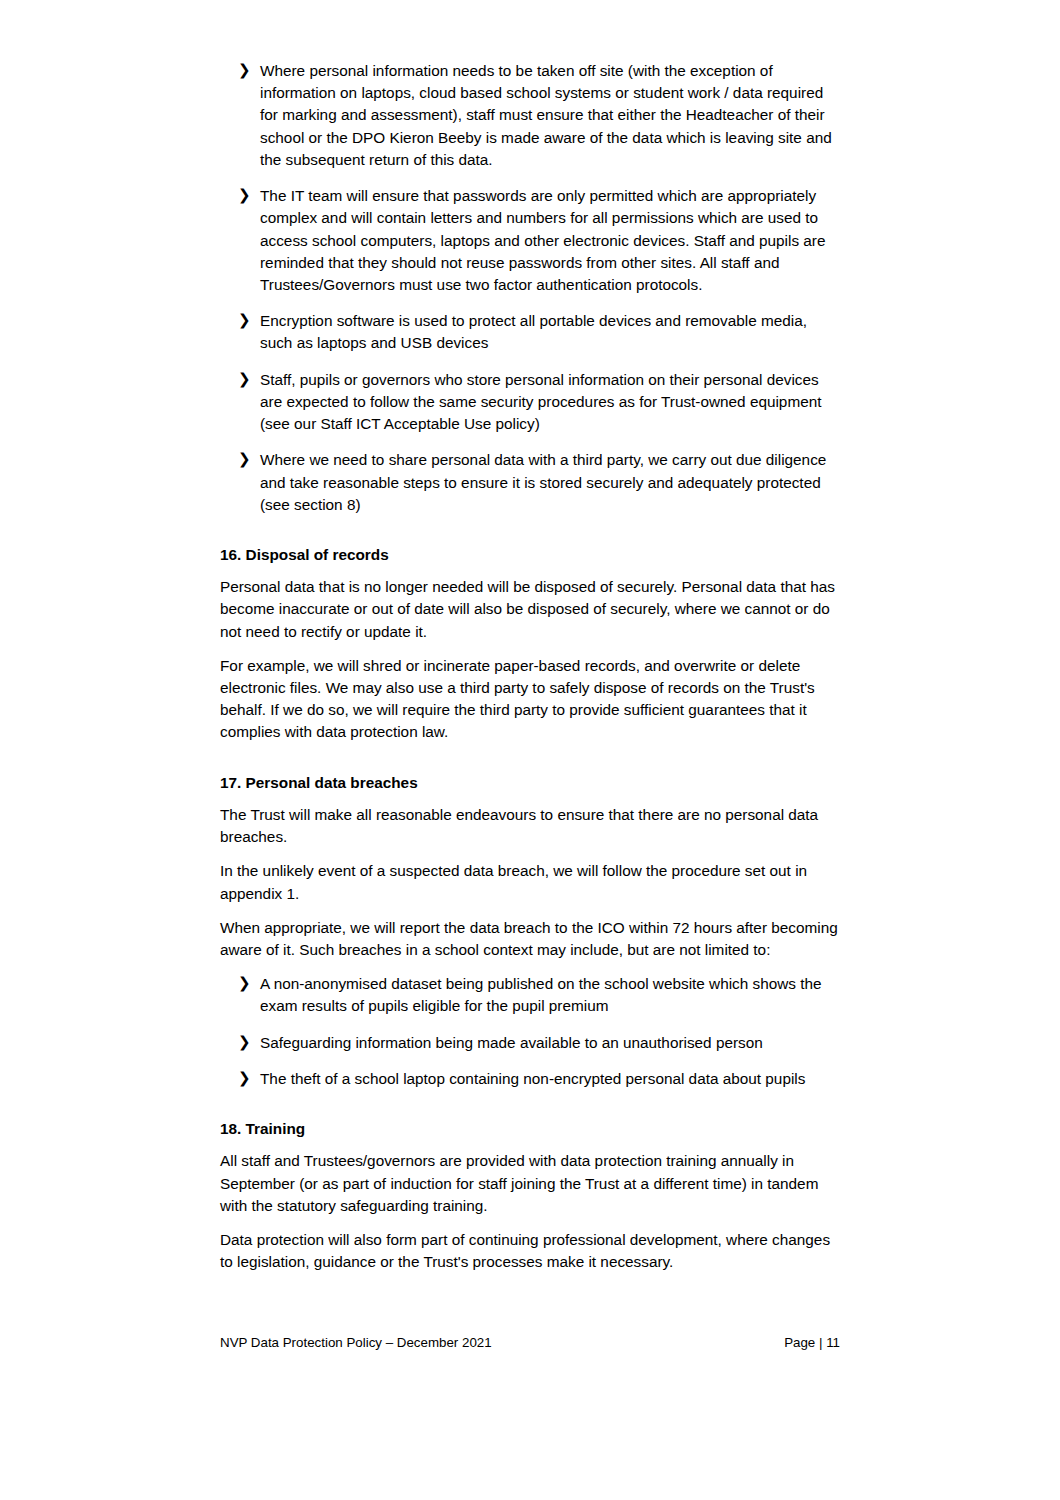Where personal information needs to be taken off site (with the exception of information on laptops, cloud based school systems or student work / data required for marking and assessment), staff must ensure that either the Headteacher of their school or the DPO Kieron Beeby is made aware of the data which is leaving site and the subsequent return of this data.
The IT team will ensure that passwords are only permitted which are appropriately complex and will contain letters and numbers for all permissions which are used to access school computers, laptops and other electronic devices. Staff and pupils are reminded that they should not reuse passwords from other sites. All staff and Trustees/Governors must use two factor authentication protocols.
Encryption software is used to protect all portable devices and removable media, such as laptops and USB devices
Staff, pupils or governors who store personal information on their personal devices are expected to follow the same security procedures as for Trust-owned equipment (see our Staff ICT Acceptable Use policy)
Where we need to share personal data with a third party, we carry out due diligence and take reasonable steps to ensure it is stored securely and adequately protected (see section 8)
16. Disposal of records
Personal data that is no longer needed will be disposed of securely. Personal data that has become inaccurate or out of date will also be disposed of securely, where we cannot or do not need to rectify or update it.
For example, we will shred or incinerate paper-based records, and overwrite or delete electronic files. We may also use a third party to safely dispose of records on the Trust's behalf. If we do so, we will require the third party to provide sufficient guarantees that it complies with data protection law.
17. Personal data breaches
The Trust will make all reasonable endeavours to ensure that there are no personal data breaches.
In the unlikely event of a suspected data breach, we will follow the procedure set out in appendix 1.
When appropriate, we will report the data breach to the ICO within 72 hours after becoming aware of it. Such breaches in a school context may include, but are not limited to:
A non-anonymised dataset being published on the school website which shows the exam results of pupils eligible for the pupil premium
Safeguarding information being made available to an unauthorised person
The theft of a school laptop containing non-encrypted personal data about pupils
18. Training
All staff and Trustees/governors are provided with data protection training annually in September (or as part of induction for staff joining the Trust at a different time) in tandem with the statutory safeguarding training.
Data protection will also form part of continuing professional development, where changes to legislation, guidance or the Trust's processes make it necessary.
NVP Data Protection Policy – December 2021 Page | 11